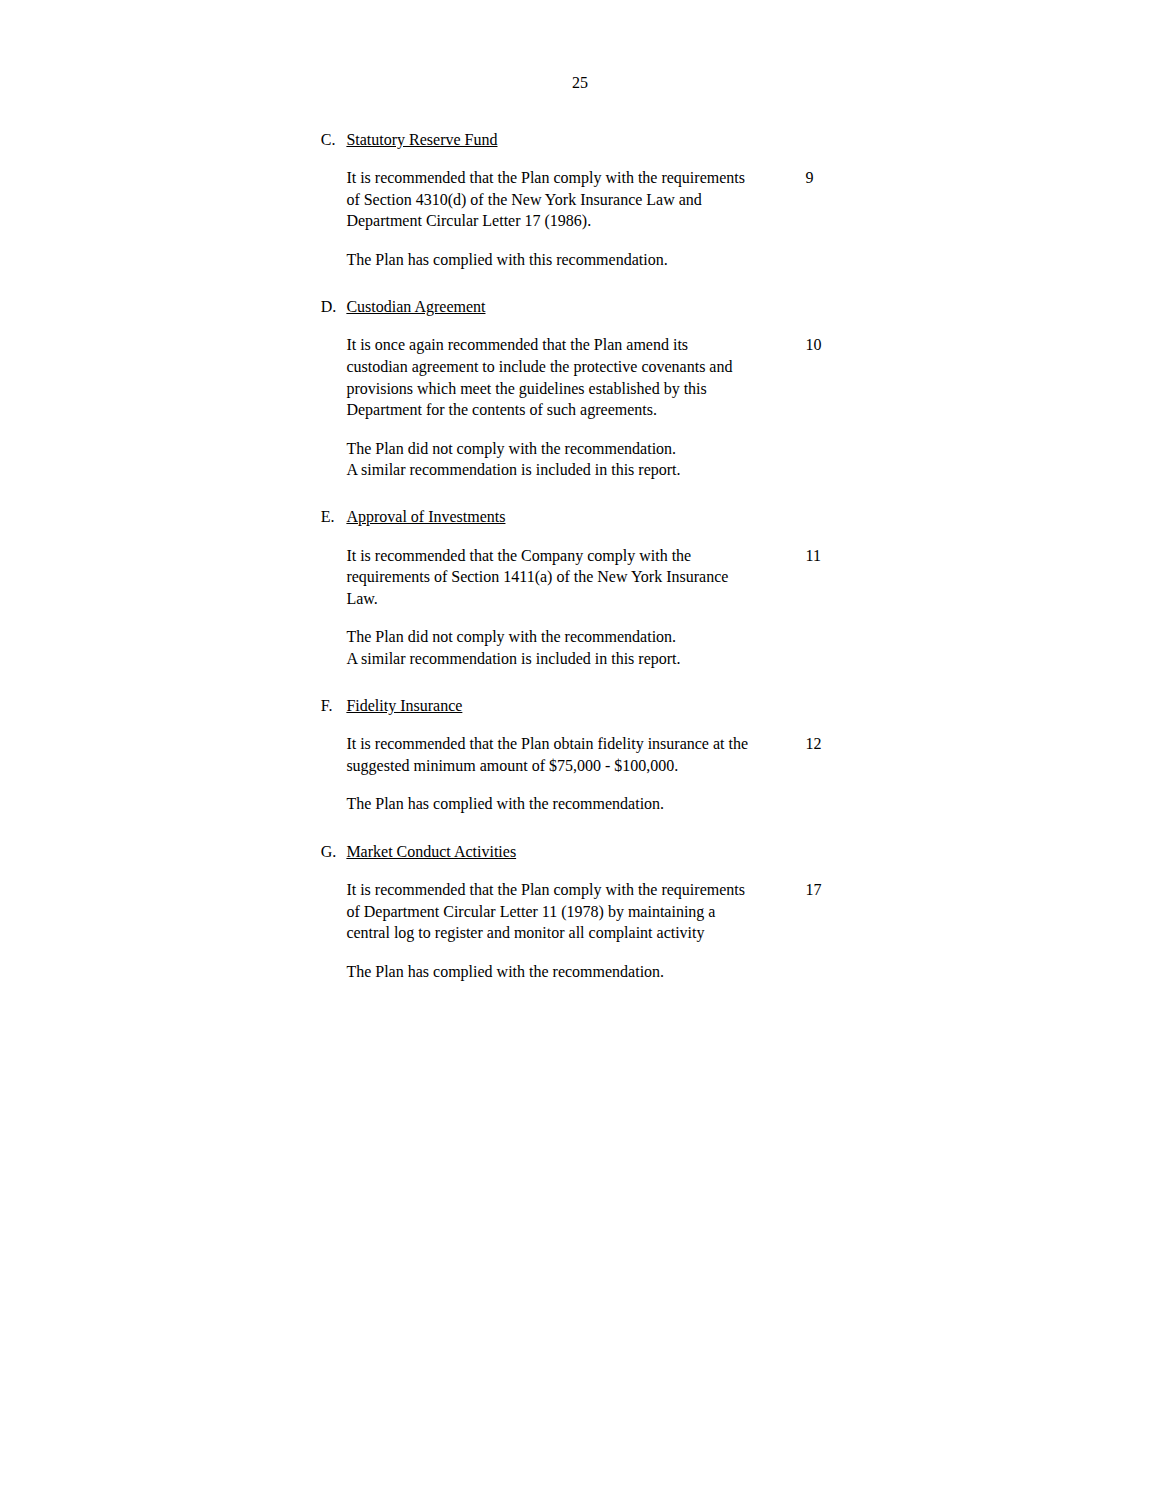25
C. Statutory Reserve Fund
It is recommended that the Plan comply with the requirements of Section 4310(d) of the New York Insurance Law and Department Circular Letter 17 (1986).
9
The Plan has complied with this recommendation.
D. Custodian Agreement
It is once again recommended that the Plan amend its custodian agreement to include the protective covenants and provisions which meet the guidelines established by this Department for the contents of such agreements.
10
The Plan did not comply with the recommendation.
A similar recommendation is included in this report.
E. Approval of Investments
It is recommended that the Company comply with the requirements of Section 1411(a) of the New York Insurance Law.
11
The Plan did not comply with the recommendation.
A similar recommendation is included in this report.
F. Fidelity Insurance
It is recommended that the Plan obtain fidelity insurance at the suggested minimum amount of $75,000 - $100,000.
12
The Plan has complied with the recommendation.
G. Market Conduct Activities
It is recommended that the Plan comply with the requirements of Department Circular Letter 11 (1978) by maintaining a central log to register and monitor all complaint activity
17
The Plan has complied with the recommendation.